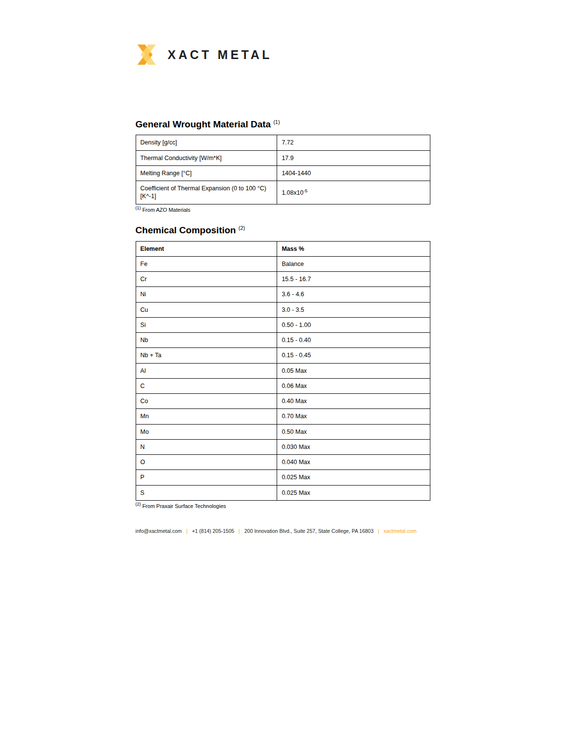XACT METAL
General Wrought Material Data (1)
| Density [g/cc] | 7.72 |
| Thermal Conductivity [W/m*K] | 17.9 |
| Melting Range [°C] | 1404-1440 |
| Coefficient of Thermal Expansion (0 to 100 °C) [K^-1] | 1.08x10 -5 |
(1) From AZO Materials
Chemical Composition (2)
| Element | Mass % |
| --- | --- |
| Fe | Balance |
| Cr | 15.5 - 16.7 |
| Ni | 3.6 - 4.6 |
| Cu | 3.0 - 3.5 |
| Si | 0.50 - 1.00 |
| Nb | 0.15 - 0.40 |
| Nb + Ta | 0.15 - 0.45 |
| Al | 0.05 Max |
| C | 0.06 Max |
| Co | 0.40 Max |
| Mn | 0.70 Max |
| Mo | 0.50 Max |
| N | 0.030 Max |
| O | 0.040 Max |
| P | 0.025 Max |
| S | 0.025 Max |
(2) From Praxair Surface Technologies
info@xactmetal.com | +1 (814) 205-1505 | 200 Innovation Blvd., Suite 257, State College, PA 16803 | xactmetal.com